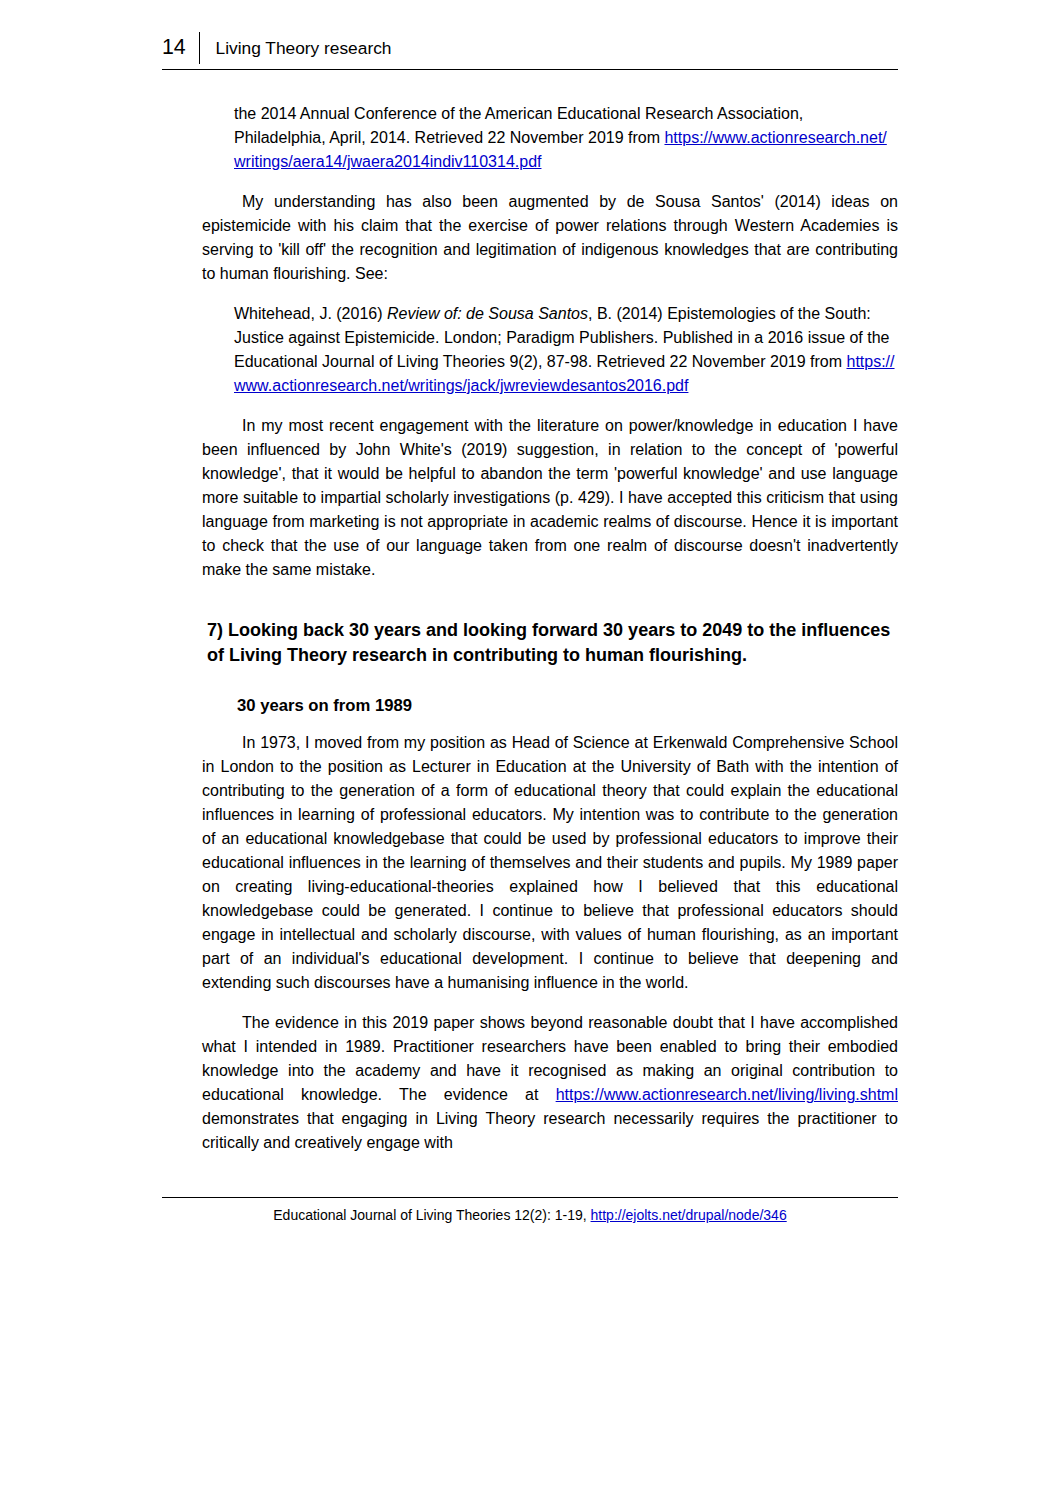14 Living Theory research
the 2014 Annual Conference of the American Educational Research Association, Philadelphia, April, 2014. Retrieved 22 November 2019 from https://www.actionresearch.net/writings/aera14/jwaera2014indiv110314.pdf
My understanding has also been augmented by de Sousa Santos' (2014) ideas on epistemicide with his claim that the exercise of power relations through Western Academies is serving to 'kill off' the recognition and legitimation of indigenous knowledges that are contributing to human flourishing. See:
Whitehead, J. (2016) Review of: de Sousa Santos, B. (2014) Epistemologies of the South: Justice against Epistemicide. London; Paradigm Publishers. Published in a 2016 issue of the Educational Journal of Living Theories 9(2), 87-98. Retrieved 22 November 2019 from https://www.actionresearch.net/writings/jack/jwreviewdesantos2016.pdf
In my most recent engagement with the literature on power/knowledge in education I have been influenced by John White's (2019) suggestion, in relation to the concept of 'powerful knowledge', that it would be helpful to abandon the term 'powerful knowledge' and use language more suitable to impartial scholarly investigations (p. 429). I have accepted this criticism that using language from marketing is not appropriate in academic realms of discourse. Hence it is important to check that the use of our language taken from one realm of discourse doesn't inadvertently make the same mistake.
7) Looking back 30 years and looking forward 30 years to 2049 to the influences of Living Theory research in contributing to human flourishing.
30 years on from 1989
In 1973, I moved from my position as Head of Science at Erkenwald Comprehensive School in London to the position as Lecturer in Education at the University of Bath with the intention of contributing to the generation of a form of educational theory that could explain the educational influences in learning of professional educators. My intention was to contribute to the generation of an educational knowledgebase that could be used by professional educators to improve their educational influences in the learning of themselves and their students and pupils. My 1989 paper on creating living-educational-theories explained how I believed that this educational knowledgebase could be generated. I continue to believe that professional educators should engage in intellectual and scholarly discourse, with values of human flourishing, as an important part of an individual's educational development. I continue to believe that deepening and extending such discourses have a humanising influence in the world.
The evidence in this 2019 paper shows beyond reasonable doubt that I have accomplished what I intended in 1989. Practitioner researchers have been enabled to bring their embodied knowledge into the academy and have it recognised as making an original contribution to educational knowledge. The evidence at https://www.actionresearch.net/living/living.shtml demonstrates that engaging in Living Theory research necessarily requires the practitioner to critically and creatively engage with
Educational Journal of Living Theories 12(2): 1-19, http://ejolts.net/drupal/node/346